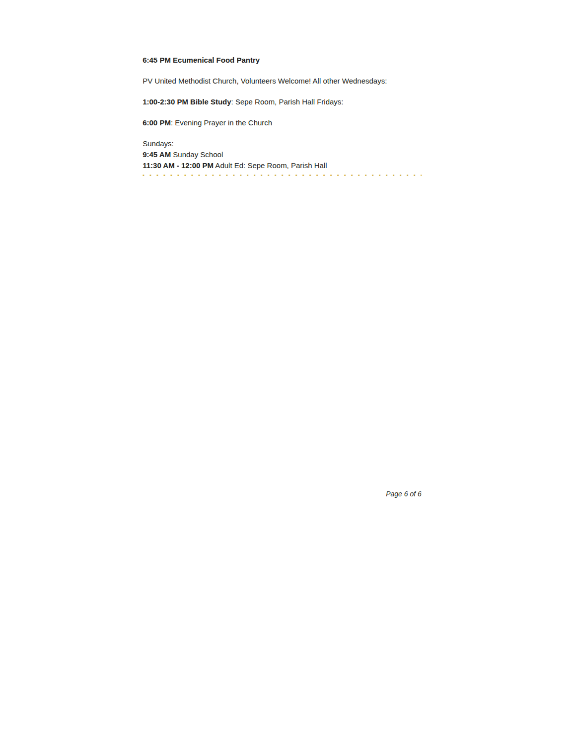6:45 PM Ecumenical Food Pantry
PV United Methodist Church, Volunteers Welcome! All other Wednesdays:
1:00-2:30 PM Bible Study: Sepe Room, Parish Hall Fridays:
6:00 PM: Evening Prayer in the Church
Sundays:
9:45 AM Sunday School
11:30 AM - 12:00 PM Adult Ed: Sepe Room, Parish Hall
▪ ▪ ▪ ▪ ▪ ▪ ▪ ▪ ▪ ▪ ▪ ▪ ▪ ▪ ▪ ▪ ▪ ▪ ▪ ▪ ▪ ▪ ▪ ▪ ▪ ▪ ▪ ▪ ▪ ▪ ▪ ▪ ▪ ▪ ▪ ▪ ▪ ▪ ▪ ▪ ▪ ▪ ▪ ▪ ▪ ▪ ▪ ▪ ▪ ▪ ▪ ▪ ▪ ▪ ▪ ▪
Page 6 of 6